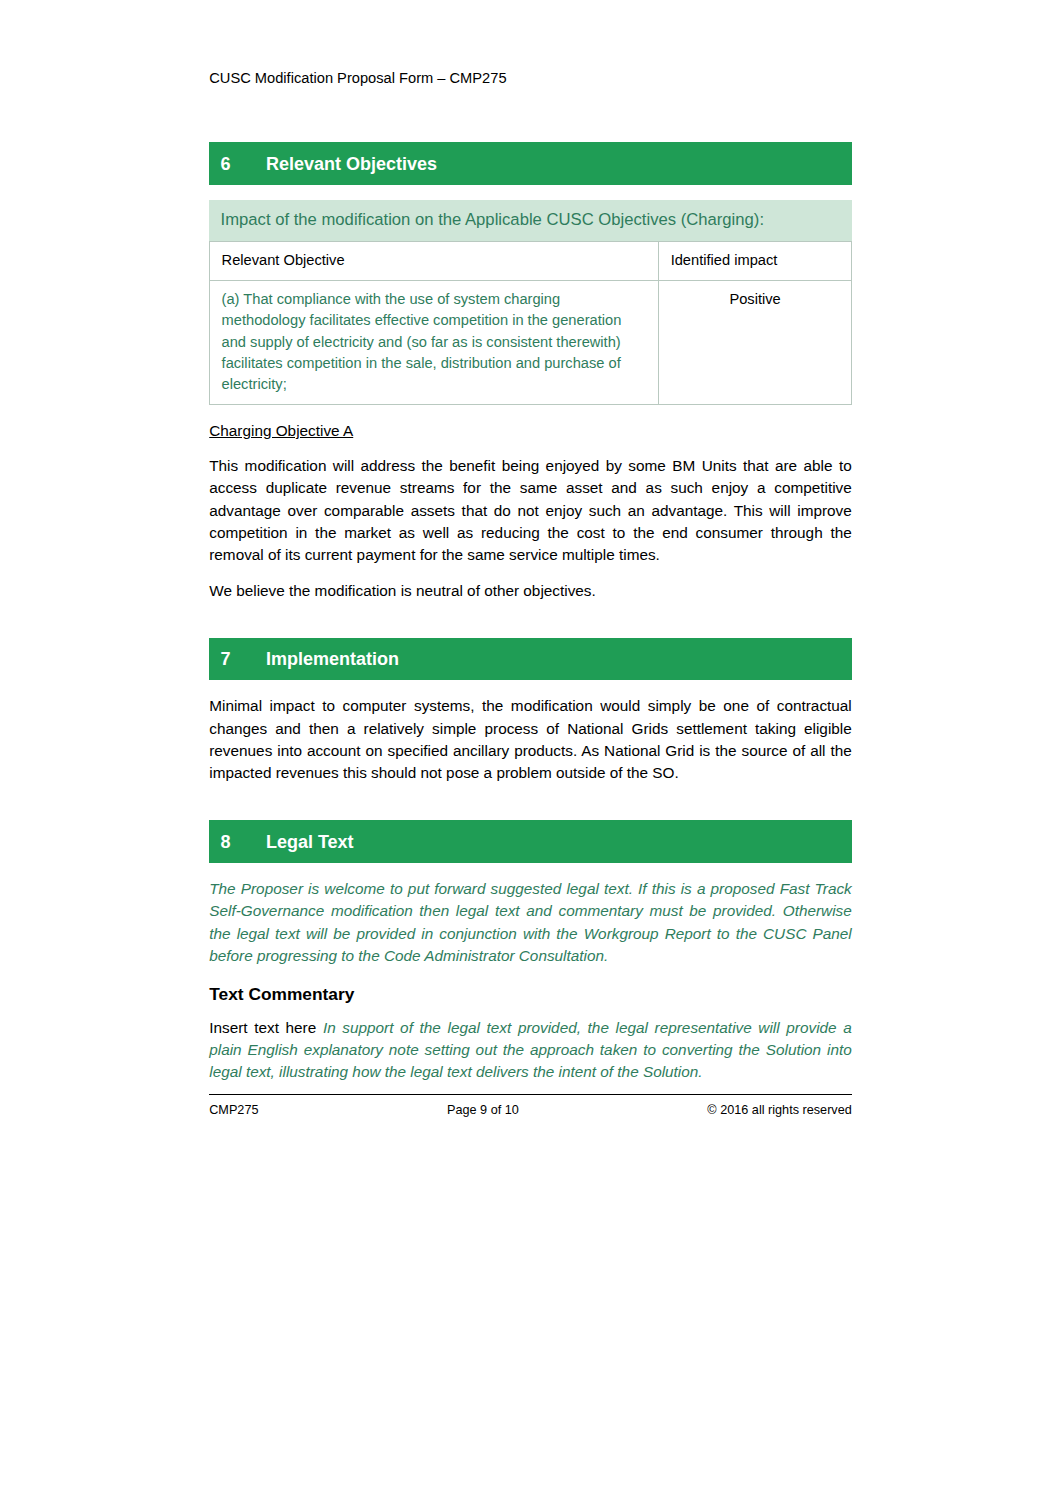CUSC Modification Proposal Form – CMP275
6 Relevant Objectives
Impact of the modification on the Applicable CUSC Objectives (Charging):
| Relevant Objective | Identified impact |
| --- | --- |
| (a) That compliance with the use of system charging methodology facilitates effective competition in the generation and supply of electricity and (so far as is consistent therewith) facilitates competition in the sale, distribution and purchase of electricity; | Positive |
Charging Objective A
This modification will address the benefit being enjoyed by some BM Units that are able to access duplicate revenue streams for the same asset and as such enjoy a competitive advantage over comparable assets that do not enjoy such an advantage. This will improve competition in the market as well as reducing the cost to the end consumer through the removal of its current payment for the same service multiple times.
We believe the modification is neutral of other objectives.
7 Implementation
Minimal impact to computer systems, the modification would simply be one of contractual changes and then a relatively simple process of National Grids settlement taking eligible revenues into account on specified ancillary products. As National Grid is the source of all the impacted revenues this should not pose a problem outside of the SO.
8 Legal Text
The Proposer is welcome to put forward suggested legal text. If this is a proposed Fast Track Self-Governance modification then legal text and commentary must be provided. Otherwise the legal text will be provided in conjunction with the Workgroup Report to the CUSC Panel before progressing to the Code Administrator Consultation.
Text Commentary
Insert text here In support of the legal text provided, the legal representative will provide a plain English explanatory note setting out the approach taken to converting the Solution into legal text, illustrating how the legal text delivers the intent of the Solution.
CMP275 Page 9 of 10 © 2016 all rights reserved